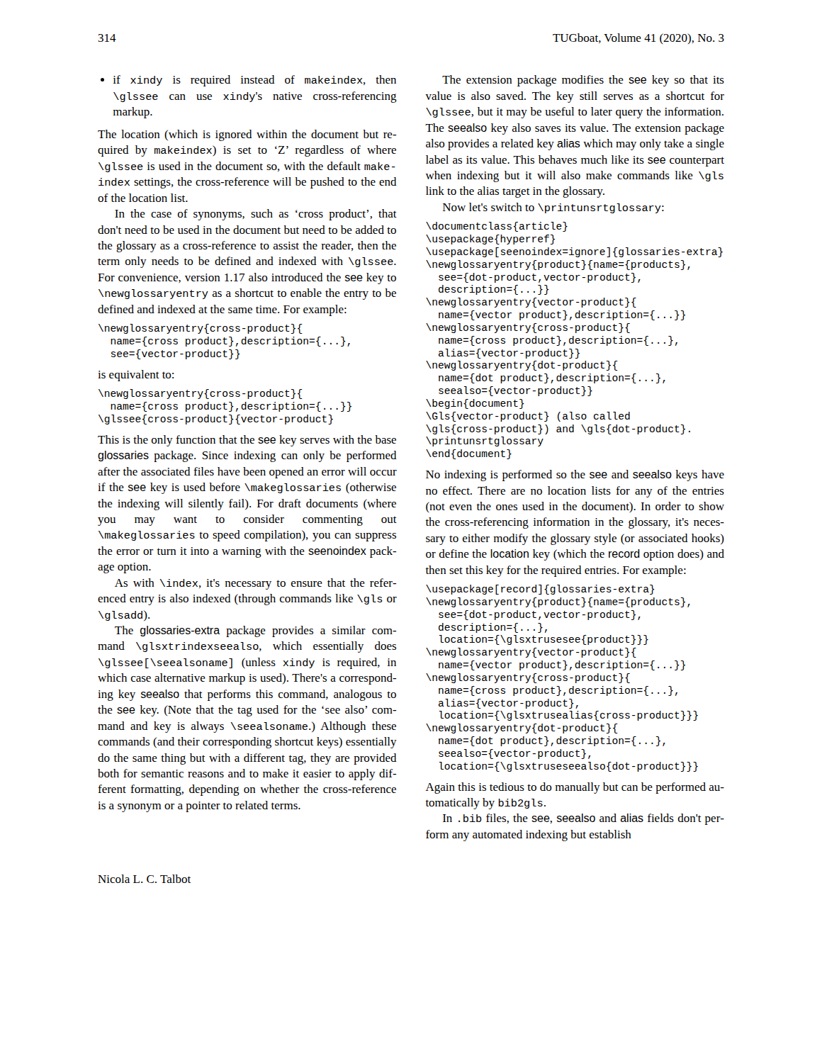314
TUGboat, Volume 41 (2020), No. 3
if xindy is required instead of makeindex, then \glssee can use xindy's native cross-referencing markup.
The location (which is ignored within the document but required by makeindex) is set to ‘Z’ regardless of where \glssee is used in the document so, with the default makeindex settings, the cross-reference will be pushed to the end of the location list.
In the case of synonyms, such as ‘cross product’, that don't need to be used in the document but need to be added to the glossary as a cross-reference to assist the reader, then the term only needs to be defined and indexed with \glssee. For convenience, version 1.17 also introduced the see key to \newglossaryentry as a shortcut to enable the entry to be defined and indexed at the same time. For example:
\newglossaryentry{cross-product}{
  name={cross product},description={...},
  see={vector-product}}
is equivalent to:
\newglossaryentry{cross-product}{
  name={cross product},description={...}}
\glssee{cross-product}{vector-product}
This is the only function that the see key serves with the base glossaries package. Since indexing can only be performed after the associated files have been opened an error will occur if the see key is used before \makeglossaries (otherwise the indexing will silently fail). For draft documents (where you may want to consider commenting out \makeglossaries to speed compilation), you can suppress the error or turn it into a warning with the seenoindex package option.
As with \index, it's necessary to ensure that the referenced entry is also indexed (through commands like \gls or \glsadd).
The glossaries-extra package provides a similar command \glsxtrindexseealso, which essentially does \glssee[\seealsoname] (unless xindy is required, in which case alternative markup is used). There's a corresponding key seealso that performs this command, analogous to the see key. (Note that the tag used for the ‘see also’ command and key is always \seealsoname.) Although these commands (and their corresponding shortcut keys) essentially do the same thing but with a different tag, they are provided both for semantic reasons and to make it easier to apply different formatting, depending on whether the cross-reference is a synonym or a pointer to related terms.
The extension package modifies the see key so that its value is also saved. The key still serves as a shortcut for \glssee, but it may be useful to later query the information. The seealso key also saves its value. The extension package also provides a related key alias which may only take a single label as its value. This behaves much like its see counterpart when indexing but it will also make commands like \gls link to the alias target in the glossary.
Now let's switch to \printunsrtglossary:
\documentclass{article}
\usepackage{hyperref}
\usepackage[seenoindex=ignore]{glossaries-extra}
\newglossaryentry{product}{name={products},
  see={dot-product,vector-product},
  description={...}}
\newglossaryentry{vector-product}{
  name={vector product},description={...}}
\newglossaryentry{cross-product}{
  name={cross product},description={...},
  alias={vector-product}}
\newglossaryentry{dot-product}{
  name={dot product},description={...},
  seealso={vector-product}}
\begin{document}
\Gls{vector-product} (also called
\gls{cross-product}) and \gls{dot-product}.
\printunsrtglossary
\end{document}
No indexing is performed so the see and seealso keys have no effect. There are no location lists for any of the entries (not even the ones used in the document). In order to show the cross-referencing information in the glossary, it's necessary to either modify the glossary style (or associated hooks) or define the location key (which the record option does) and then set this key for the required entries. For example:
\usepackage[record]{glossaries-extra}
\newglossaryentry{product}{name={products},
  see={dot-product,vector-product},
  description={...},
  location={\glsxtrusesee{product}}}
\newglossaryentry{vector-product}{
  name={vector product},description={...}}
\newglossaryentry{cross-product}{
  name={cross product},description={...},
  alias={vector-product},
  location={\glsxtrusealias{cross-product}}}
\newglossaryentry{dot-product}{
  name={dot product},description={...},
  seealso={vector-product},
  location={\glsxtruseseealso{dot-product}}}
Again this is tedious to do manually but can be performed automatically by bib2gls.
In .bib files, the see, seealso and alias fields don't perform any automated indexing but establish
Nicola L. C. Talbot